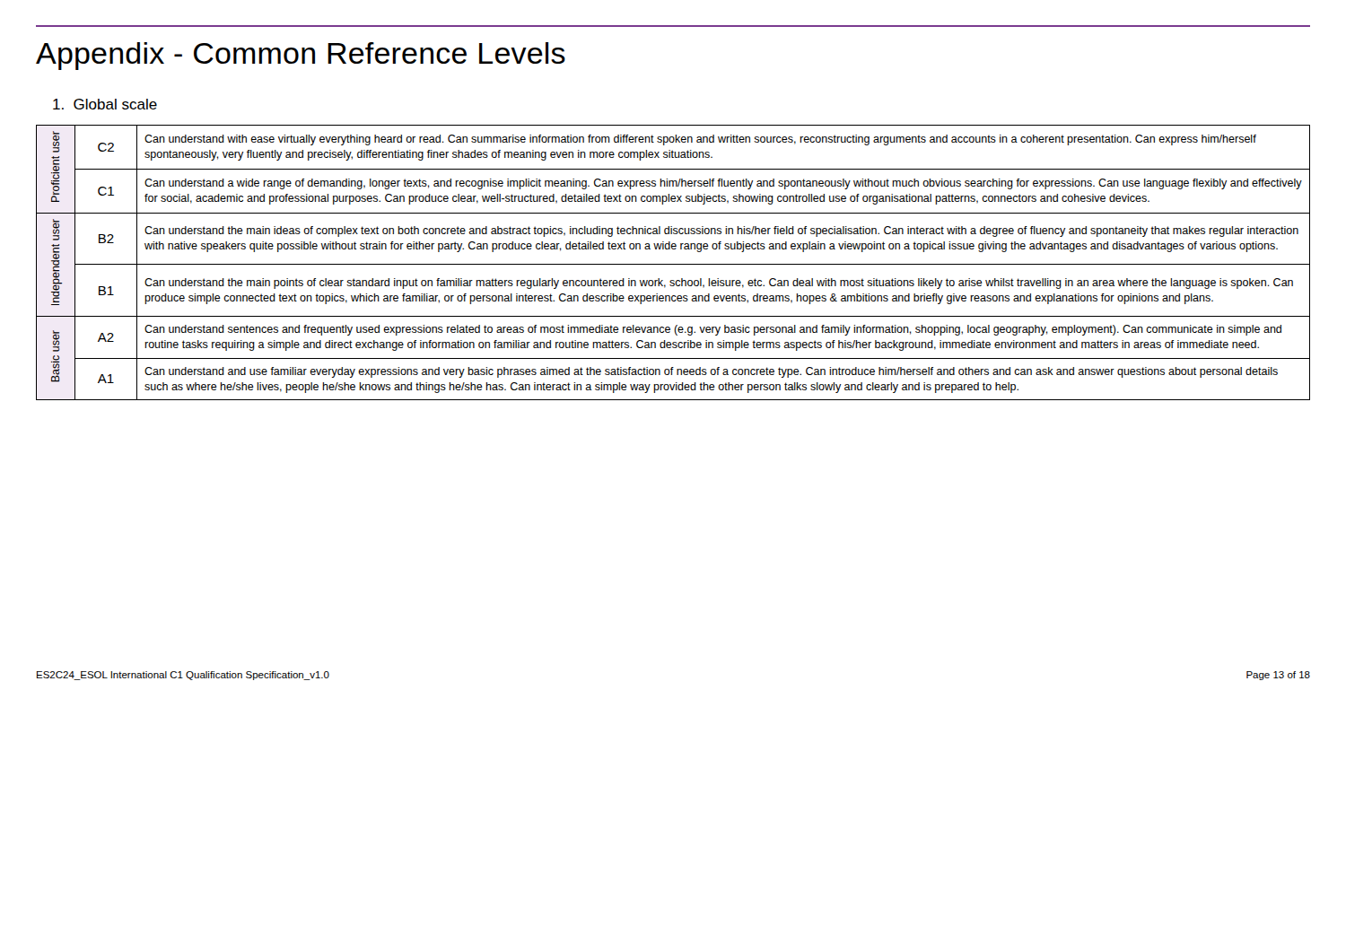Appendix - Common Reference Levels
1. Global scale
| Proficient user | C2 | Can understand with ease virtually everything heard or read. Can summarise information from different spoken and written sources, reconstructing arguments and accounts in a coherent presentation. Can express him/herself spontaneously, very fluently and precisely, differentiating finer shades of meaning even in more complex situations. |
| C1 | Can understand a wide range of demanding, longer texts, and recognise implicit meaning. Can express him/herself fluently and spontaneously without much obvious searching for expressions. Can use language flexibly and effectively for social, academic and professional purposes. Can produce clear, well-structured, detailed text on complex subjects, showing controlled use of organisational patterns, connectors and cohesive devices. |
| Independent user | B2 | Can understand the main ideas of complex text on both concrete and abstract topics, including technical discussions in his/her field of specialisation. Can interact with a degree of fluency and spontaneity that makes regular interaction with native speakers quite possible without strain for either party. Can produce clear, detailed text on a wide range of subjects and explain a viewpoint on a topical issue giving the advantages and disadvantages of various options. |
| B1 | Can understand the main points of clear standard input on familiar matters regularly encountered in work, school, leisure, etc. Can deal with most situations likely to arise whilst travelling in an area where the language is spoken. Can produce simple connected text on topics, which are familiar, or of personal interest. Can describe experiences and events, dreams, hopes & ambitions and briefly give reasons and explanations for opinions and plans. |
| Basic user | A2 | Can understand sentences and frequently used expressions related to areas of most immediate relevance (e.g. very basic personal and family information, shopping, local geography, employment). Can communicate in simple and routine tasks requiring a simple and direct exchange of information on familiar and routine matters. Can describe in simple terms aspects of his/her background, immediate environment and matters in areas of immediate need. |
| A1 | Can understand and use familiar everyday expressions and very basic phrases aimed at the satisfaction of needs of a concrete type. Can introduce him/herself and others and can ask and answer questions about personal details such as where he/she lives, people he/she knows and things he/she has. Can interact in a simple way provided the other person talks slowly and clearly and is prepared to help. |
ES2C24_ESOL International C1 Qualification Specification_v1.0
Page 13 of 18